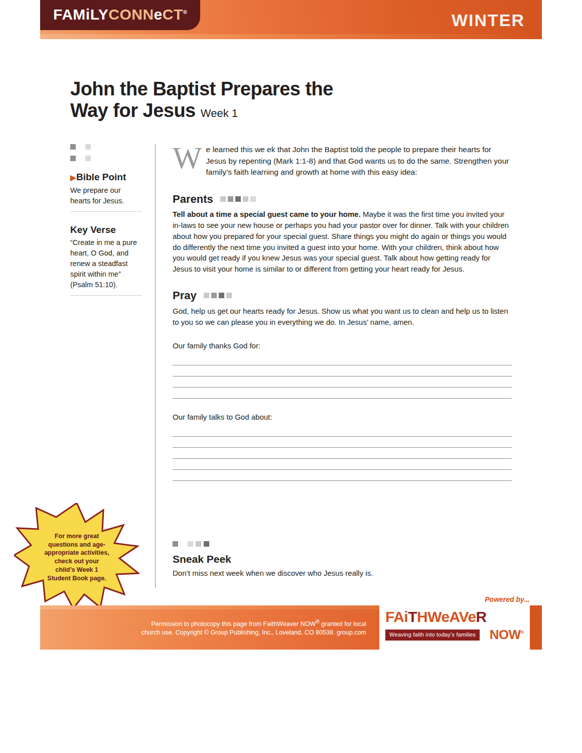FAMiLY CONN eCT®
WINTER
John the Baptist Prepares the
Way for Jesus Week 1
▶Bible Point
We prepare our hearts for Jesus.
Key Verse
“Create in me a pure heart, O God, and renew a steadfast spirit within me” (Psalm 51:10).
For more great questions and age-appropriate activities, check out your child’s Week 1 Student Book page.
We learned this we ek that John the Baptist told the people to prepare their hearts for Jesus by repenting (Mark 1:1-8) and that God wants us to do the same. Strengthen your family’s faith learning and growth at home with this easy idea:
Parents
Tell about a time a special guest came to your home. Maybe it was the first time you invited your in-laws to see your new house or perhaps you had your pastor over for dinner. Talk with your children about how you prepared for your special guest. Share things you might do again or things you would do differently the next time you invited a guest into your home. With your children, think about how you would get ready if you knew Jesus was your special guest. Talk about how getting ready for Jesus to visit your home is similar to or different from getting your heart ready for Jesus.
Pray
God, help us get our hearts ready for Jesus. Show us what you want us to clean and help us to listen to you so we can please you in everything we do. In Jesus’ name, amen.
Our family thanks God for:
Our family talks to God about:
Sneak Peek
Don’t miss next week when we discover who Jesus really is.
Powered by...
Permission to photocopy this page from FaithWeaver NOW® granted for local
church use. Copyright © Group Publishing, Inc., Loveland, CO 80538. group.com
FAiTHWeAVeR
Weaving faith into today’s families NOW®